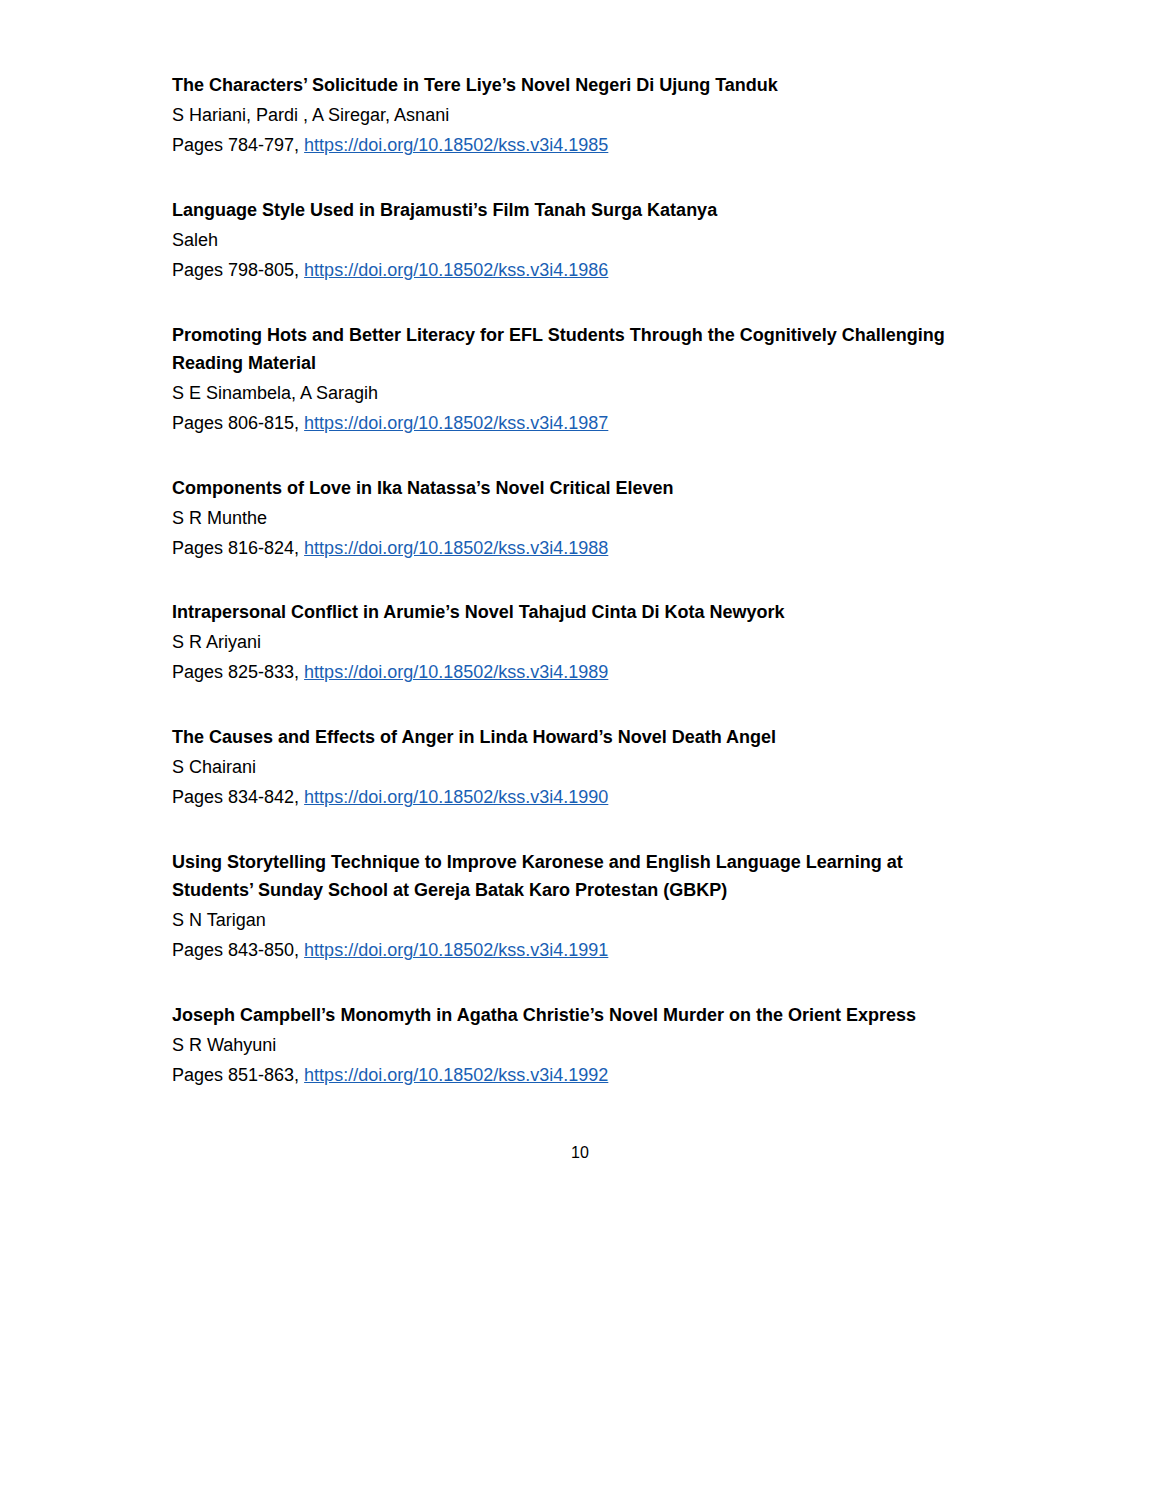The Characters’ Solicitude in Tere Liye’s Novel Negeri Di Ujung Tanduk
S Hariani, Pardi , A Siregar, Asnani
Pages 784-797, https://doi.org/10.18502/kss.v3i4.1985
Language Style Used in Brajamusti’s Film Tanah Surga Katanya
Saleh
Pages 798-805, https://doi.org/10.18502/kss.v3i4.1986
Promoting Hots and Better Literacy for EFL Students Through the Cognitively Challenging Reading Material
S E Sinambela, A Saragih
Pages 806-815, https://doi.org/10.18502/kss.v3i4.1987
Components of Love in Ika Natassa’s Novel Critical Eleven
S R Munthe
Pages 816-824, https://doi.org/10.18502/kss.v3i4.1988
Intrapersonal Conflict in Arumie’s Novel Tahajud Cinta Di Kota Newyork
S R Ariyani
Pages 825-833, https://doi.org/10.18502/kss.v3i4.1989
The Causes and Effects of Anger in Linda Howard’s Novel Death Angel
S Chairani
Pages 834-842, https://doi.org/10.18502/kss.v3i4.1990
Using Storytelling Technique to Improve Karonese and English Language Learning at Students’ Sunday School at Gereja Batak Karo Protestan (GBKP)
S N Tarigan
Pages 843-850, https://doi.org/10.18502/kss.v3i4.1991
Joseph Campbell’s Monomyth in Agatha Christie’s Novel Murder on the Orient Express
S R Wahyuni
Pages 851-863, https://doi.org/10.18502/kss.v3i4.1992
10